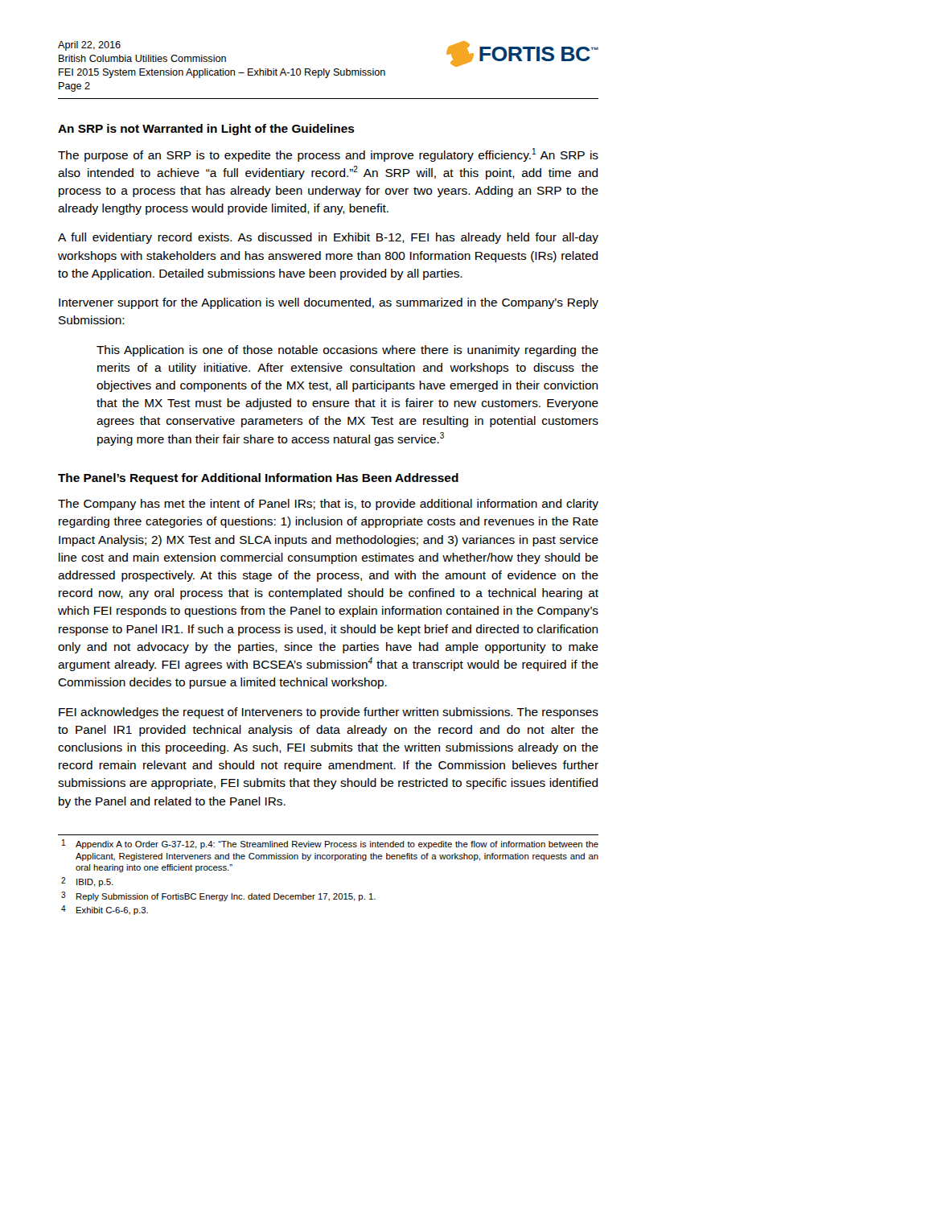April 22, 2016
British Columbia Utilities Commission
FEI 2015 System Extension Application – Exhibit A-10 Reply Submission
Page 2
FORTIS BC™
An SRP is not Warranted in Light of the Guidelines
The purpose of an SRP is to expedite the process and improve regulatory efficiency.1 An SRP is also intended to achieve “a full evidentiary record.”2 An SRP will, at this point, add time and process to a process that has already been underway for over two years. Adding an SRP to the already lengthy process would provide limited, if any, benefit.
A full evidentiary record exists. As discussed in Exhibit B-12, FEI has already held four all-day workshops with stakeholders and has answered more than 800 Information Requests (IRs) related to the Application. Detailed submissions have been provided by all parties.
Intervener support for the Application is well documented, as summarized in the Company’s Reply Submission:
This Application is one of those notable occasions where there is unanimity regarding the merits of a utility initiative. After extensive consultation and workshops to discuss the objectives and components of the MX test, all participants have emerged in their conviction that the MX Test must be adjusted to ensure that it is fairer to new customers. Everyone agrees that conservative parameters of the MX Test are resulting in potential customers paying more than their fair share to access natural gas service.3
The Panel’s Request for Additional Information Has Been Addressed
The Company has met the intent of Panel IRs; that is, to provide additional information and clarity regarding three categories of questions: 1) inclusion of appropriate costs and revenues in the Rate Impact Analysis; 2) MX Test and SLCA inputs and methodologies; and 3) variances in past service line cost and main extension commercial consumption estimates and whether/how they should be addressed prospectively. At this stage of the process, and with the amount of evidence on the record now, any oral process that is contemplated should be confined to a technical hearing at which FEI responds to questions from the Panel to explain information contained in the Company’s response to Panel IR1. If such a process is used, it should be kept brief and directed to clarification only and not advocacy by the parties, since the parties have had ample opportunity to make argument already. FEI agrees with BCSEA’s submission4 that a transcript would be required if the Commission decides to pursue a limited technical workshop.
FEI acknowledges the request of Interveners to provide further written submissions. The responses to Panel IR1 provided technical analysis of data already on the record and do not alter the conclusions in this proceeding. As such, FEI submits that the written submissions already on the record remain relevant and should not require amendment. If the Commission believes further submissions are appropriate, FEI submits that they should be restricted to specific issues identified by the Panel and related to the Panel IRs.
Appendix A to Order G-37-12, p.4: “The Streamlined Review Process is intended to expedite the flow of information between the Applicant, Registered Interveners and the Commission by incorporating the benefits of a workshop, information requests and an oral hearing into one efficient process.”
IBID, p.5.
Reply Submission of FortisBC Energy Inc. dated December 17, 2015, p. 1.
Exhibit C-6-6, p.3.